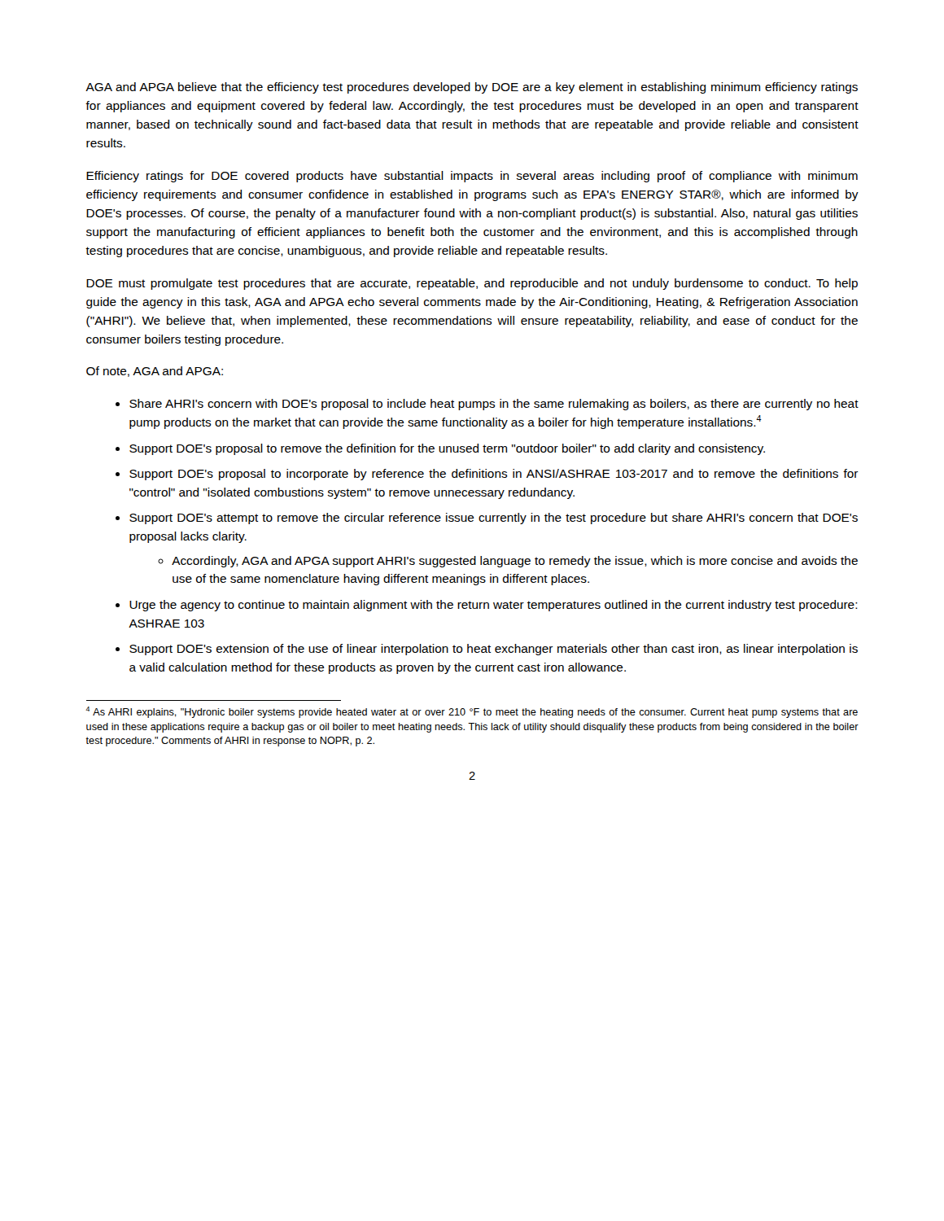AGA and APGA believe that the efficiency test procedures developed by DOE are a key element in establishing minimum efficiency ratings for appliances and equipment covered by federal law. Accordingly, the test procedures must be developed in an open and transparent manner, based on technically sound and fact-based data that result in methods that are repeatable and provide reliable and consistent results.
Efficiency ratings for DOE covered products have substantial impacts in several areas including proof of compliance with minimum efficiency requirements and consumer confidence in established in programs such as EPA's ENERGY STAR®, which are informed by DOE's processes. Of course, the penalty of a manufacturer found with a non-compliant product(s) is substantial. Also, natural gas utilities support the manufacturing of efficient appliances to benefit both the customer and the environment, and this is accomplished through testing procedures that are concise, unambiguous, and provide reliable and repeatable results.
DOE must promulgate test procedures that are accurate, repeatable, and reproducible and not unduly burdensome to conduct. To help guide the agency in this task, AGA and APGA echo several comments made by the Air-Conditioning, Heating, & Refrigeration Association ("AHRI"). We believe that, when implemented, these recommendations will ensure repeatability, reliability, and ease of conduct for the consumer boilers testing procedure.
Of note, AGA and APGA:
Share AHRI's concern with DOE's proposal to include heat pumps in the same rulemaking as boilers, as there are currently no heat pump products on the market that can provide the same functionality as a boiler for high temperature installations.4
Support DOE's proposal to remove the definition for the unused term "outdoor boiler" to add clarity and consistency.
Support DOE's proposal to incorporate by reference the definitions in ANSI/ASHRAE 103-2017 and to remove the definitions for "control" and "isolated combustions system" to remove unnecessary redundancy.
Support DOE's attempt to remove the circular reference issue currently in the test procedure but share AHRI's concern that DOE's proposal lacks clarity.
Accordingly, AGA and APGA support AHRI's suggested language to remedy the issue, which is more concise and avoids the use of the same nomenclature having different meanings in different places.
Urge the agency to continue to maintain alignment with the return water temperatures outlined in the current industry test procedure: ASHRAE 103
Support DOE's extension of the use of linear interpolation to heat exchanger materials other than cast iron, as linear interpolation is a valid calculation method for these products as proven by the current cast iron allowance.
4 As AHRI explains, "Hydronic boiler systems provide heated water at or over 210 °F to meet the heating needs of the consumer. Current heat pump systems that are used in these applications require a backup gas or oil boiler to meet heating needs. This lack of utility should disqualify these products from being considered in the boiler test procedure." Comments of AHRI in response to NOPR, p. 2.
2